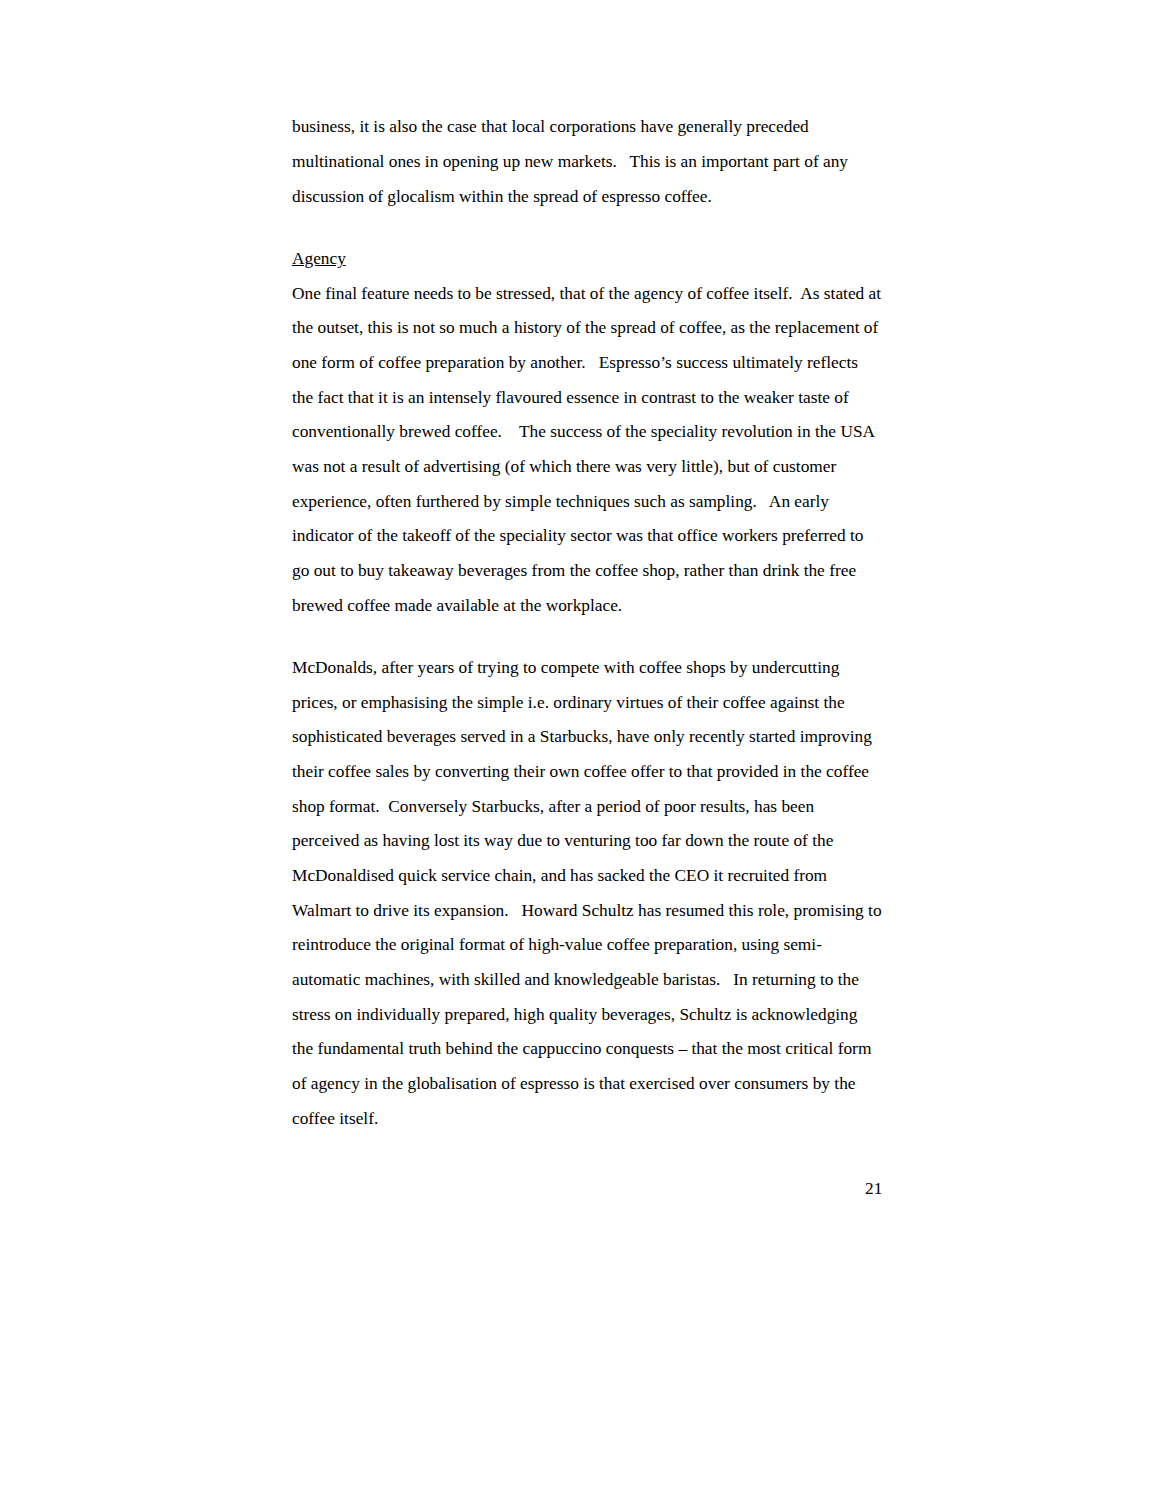business, it is also the case that local corporations have generally preceded multinational ones in opening up new markets. This is an important part of any discussion of glocalism within the spread of espresso coffee.
Agency
One final feature needs to be stressed, that of the agency of coffee itself. As stated at the outset, this is not so much a history of the spread of coffee, as the replacement of one form of coffee preparation by another. Espresso’s success ultimately reflects the fact that it is an intensely flavoured essence in contrast to the weaker taste of conventionally brewed coffee. The success of the speciality revolution in the USA was not a result of advertising (of which there was very little), but of customer experience, often furthered by simple techniques such as sampling. An early indicator of the takeoff of the speciality sector was that office workers preferred to go out to buy takeaway beverages from the coffee shop, rather than drink the free brewed coffee made available at the workplace.
McDonalds, after years of trying to compete with coffee shops by undercutting prices, or emphasising the simple i.e. ordinary virtues of their coffee against the sophisticated beverages served in a Starbucks, have only recently started improving their coffee sales by converting their own coffee offer to that provided in the coffee shop format. Conversely Starbucks, after a period of poor results, has been perceived as having lost its way due to venturing too far down the route of the McDonaldised quick service chain, and has sacked the CEO it recruited from Walmart to drive its expansion. Howard Schultz has resumed this role, promising to reintroduce the original format of high-value coffee preparation, using semi-automatic machines, with skilled and knowledgeable baristas. In returning to the stress on individually prepared, high quality beverages, Schultz is acknowledging the fundamental truth behind the cappuccino conquests – that the most critical form of agency in the globalisation of espresso is that exercised over consumers by the coffee itself.
21